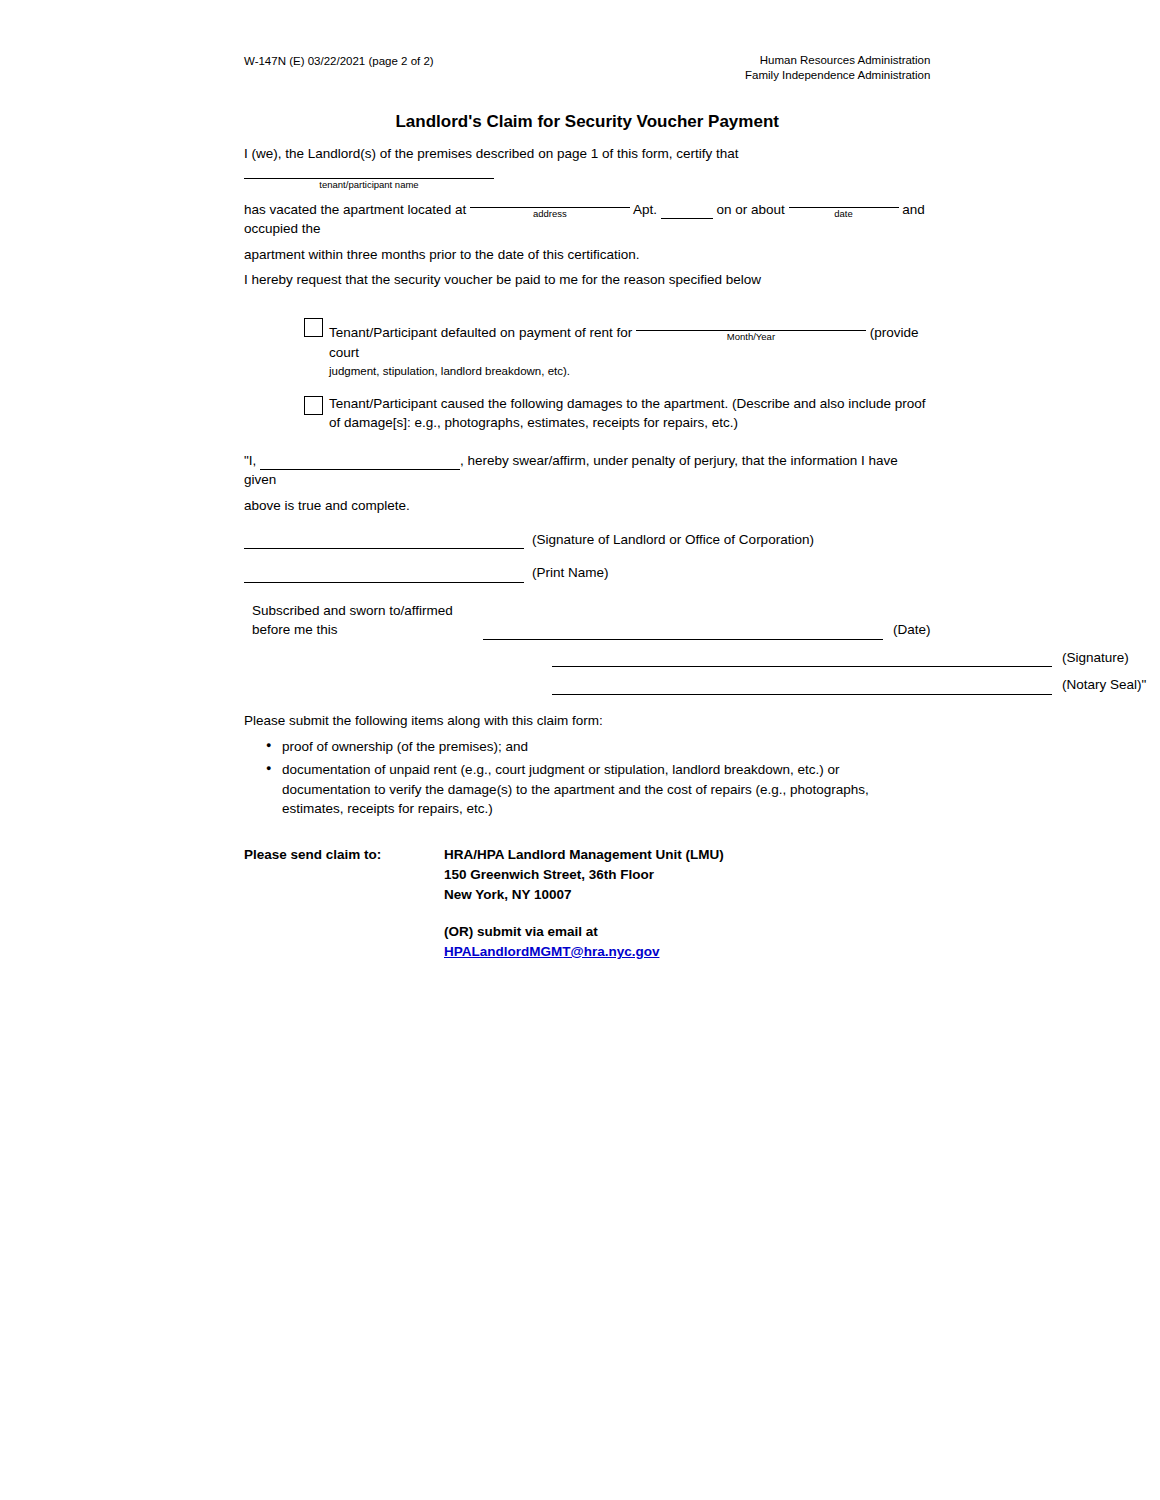W-147N (E) 03/22/2021 (page 2 of 2)
Human Resources Administration
Family Independence Administration
Landlord's Claim for Security Voucher Payment
I (we), the Landlord(s) of the premises described on page 1 of this form, certify that tenant/participant name
has vacated the apartment located at address Apt. on or about date and occupied the
apartment within three months prior to the date of this certification.
I hereby request that the security voucher be paid to me for the reason specified below
Tenant/Participant defaulted on payment of rent for Month/Year (provide court judgment, stipulation, landlord breakdown, etc).
Tenant/Participant caused the following damages to the apartment. (Describe and also include proof of damage[s]: e.g., photographs, estimates, receipts for repairs, etc.)
"I, , hereby swear/affirm, under penalty of perjury, that the information I have given
above is true and complete.
(Signature of Landlord or Office of Corporation)
(Print Name)
Subscribed and sworn to/affirmed before me this (Date)
(Signature)
(Notary Seal)"
Please submit the following items along with this claim form:
proof of ownership (of the premises); and
documentation of unpaid rent (e.g., court judgment or stipulation, landlord breakdown, etc.) or documentation to verify the damage(s) to the apartment and the cost of repairs (e.g., photographs, estimates, receipts for repairs, etc.)
Please send claim to:
HRA/HPA Landlord Management Unit (LMU)
150 Greenwich Street, 36th Floor
New York, NY 10007
(OR) submit via email at
HPALandlordMGMT@hra.nyc.gov